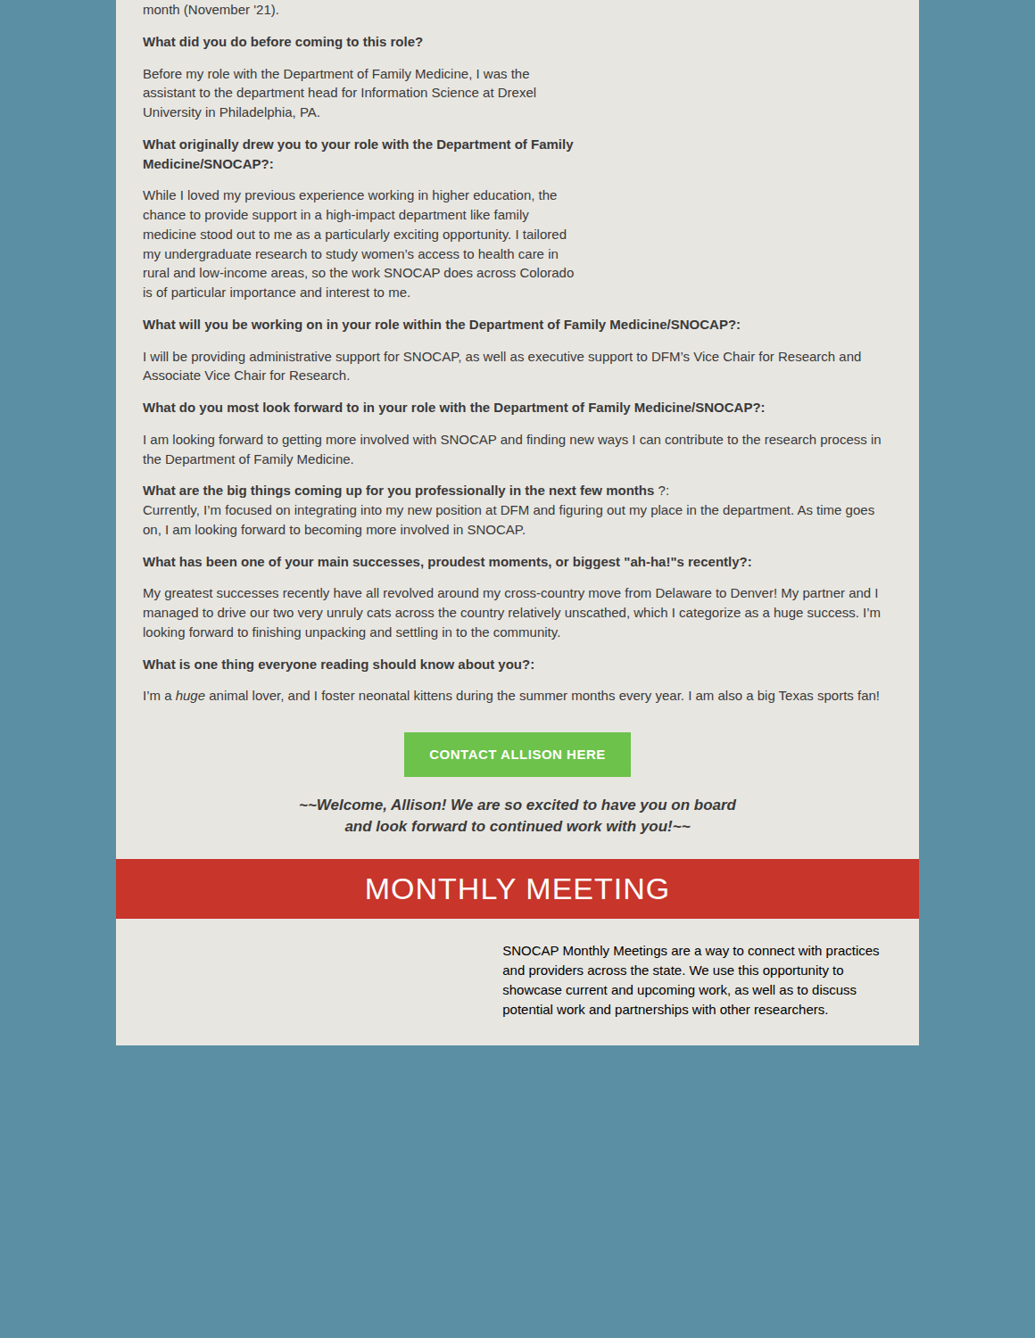month (November '21).
What did you do before coming to this role?
Before my role with the Department of Family Medicine, I was the assistant to the department head for Information Science at Drexel University in Philadelphia, PA.
What originally drew you to your role with the Department of Family Medicine/SNOCAP?:
While I loved my previous experience working in higher education, the chance to provide support in a high-impact department like family medicine stood out to me as a particularly exciting opportunity. I tailored my undergraduate research to study women’s access to health care in rural and low-income areas, so the work SNOCAP does across Colorado is of particular importance and interest to me.
What will you be working on in your role within the Department of Family Medicine/SNOCAP?:
I will be providing administrative support for SNOCAP, as well as executive support to DFM’s Vice Chair for Research and Associate Vice Chair for Research.
What do you most look forward to in your role with the Department of Family Medicine/SNOCAP?:
I am looking forward to getting more involved with SNOCAP and finding new ways I can contribute to the research process in the Department of Family Medicine.
What are the big things coming up for you professionally in the next few months ?:
Currently, I’m focused on integrating into my new position at DFM and figuring out my place in the department. As time goes on, I am looking forward to becoming more involved in SNOCAP.
What has been one of your main successes, proudest moments, or biggest "ah-ha!"s recently?:
My greatest successes recently have all revolved around my cross-country move from Delaware to Denver! My partner and I managed to drive our two very unruly cats across the country relatively unscathed, which I categorize as a huge success. I’m looking forward to finishing unpacking and settling in to the community.
What is one thing everyone reading should know about you?:
I’m a huge animal lover, and I foster neonatal kittens during the summer months every year. I am also a big Texas sports fan!
CONTACT ALLISON HERE
~~Welcome, Allison! We are so excited to have you on board
and look forward to continued work with you!~~
MONTHLY MEETING
SNOCAP Monthly Meetings are a way to connect with practices and providers across the state. We use this opportunity to showcase current and upcoming work, as well as to discuss potential work and partnerships with other researchers.